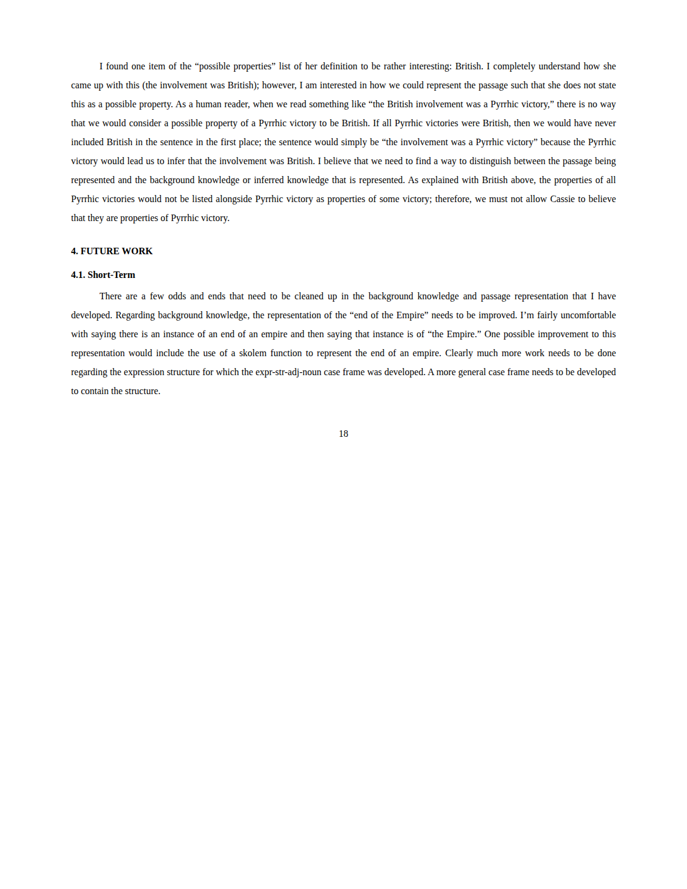I found one item of the “possible properties” list of her definition to be rather interesting: British. I completely understand how she came up with this (the involvement was British); however, I am interested in how we could represent the passage such that she does not state this as a possible property. As a human reader, when we read something like “the British involvement was a Pyrrhic victory,” there is no way that we would consider a possible property of a Pyrrhic victory to be British. If all Pyrrhic victories were British, then we would have never included British in the sentence in the first place; the sentence would simply be “the involvement was a Pyrrhic victory” because the Pyrrhic victory would lead us to infer that the involvement was British. I believe that we need to find a way to distinguish between the passage being represented and the background knowledge or inferred knowledge that is represented. As explained with British above, the properties of all Pyrrhic victories would not be listed alongside Pyrrhic victory as properties of some victory; therefore, we must not allow Cassie to believe that they are properties of Pyrrhic victory.
4. FUTURE WORK
4.1. Short-Term
There are a few odds and ends that need to be cleaned up in the background knowledge and passage representation that I have developed. Regarding background knowledge, the representation of the “end of the Empire” needs to be improved. I’m fairly uncomfortable with saying there is an instance of an end of an empire and then saying that instance is of “the Empire.” One possible improvement to this representation would include the use of a skolem function to represent the end of an empire. Clearly much more work needs to be done regarding the expression structure for which the expr-str-adj-noun case frame was developed. A more general case frame needs to be developed to contain the structure.
18